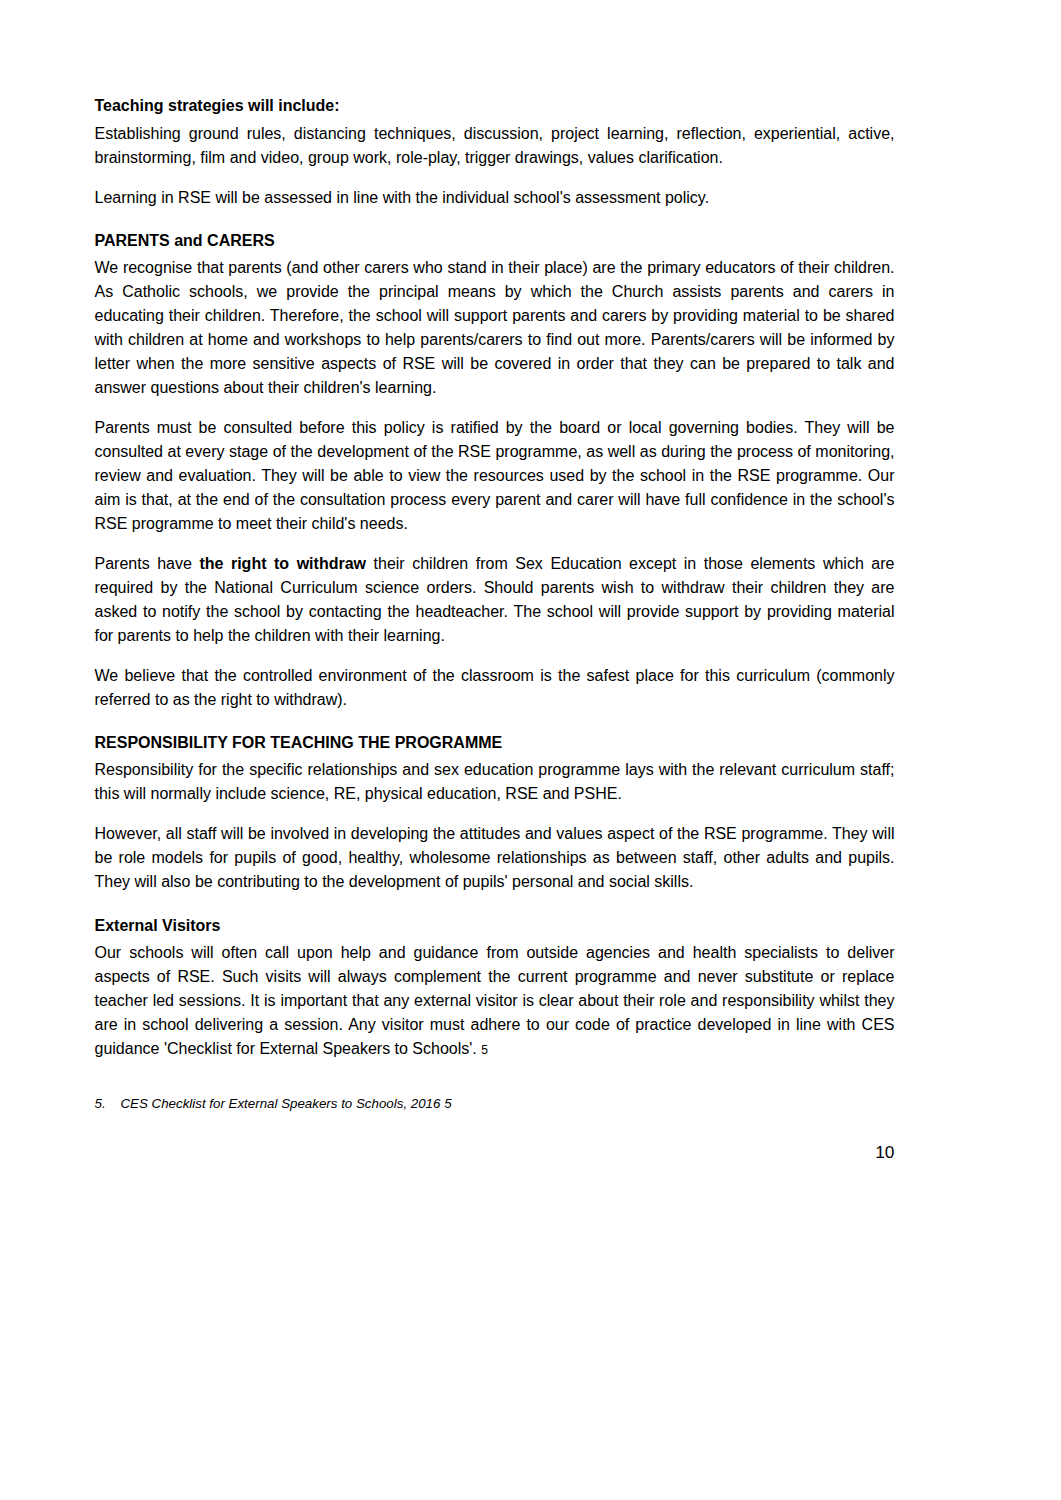Teaching strategies will include:
Establishing ground rules, distancing techniques, discussion, project learning, reflection, experiential, active, brainstorming, film and video, group work, role-play, trigger drawings, values clarification.
Learning in RSE will be assessed in line with the individual school's assessment policy.
PARENTS and CARERS
We recognise that parents (and other carers who stand in their place) are the primary educators of their children. As Catholic schools, we provide the principal means by which the Church assists parents and carers in educating their children. Therefore, the school will support parents and carers by providing material to be shared with children at home and workshops to help parents/carers to find out more. Parents/carers will be informed by letter when the more sensitive aspects of RSE will be covered in order that they can be prepared to talk and answer questions about their children's learning.
Parents must be consulted before this policy is ratified by the board or local governing bodies. They will be consulted at every stage of the development of the RSE programme, as well as during the process of monitoring, review and evaluation. They will be able to view the resources used by the school in the RSE programme. Our aim is that, at the end of the consultation process every parent and carer will have full confidence in the school's RSE programme to meet their child's needs.
Parents have the right to withdraw their children from Sex Education except in those elements which are required by the National Curriculum science orders. Should parents wish to withdraw their children they are asked to notify the school by contacting the headteacher. The school will provide support by providing material for parents to help the children with their learning.
We believe that the controlled environment of the classroom is the safest place for this curriculum (commonly referred to as the right to withdraw).
RESPONSIBILITY FOR TEACHING THE PROGRAMME
Responsibility for the specific relationships and sex education programme lays with the relevant curriculum staff; this will normally include science, RE, physical education, RSE and PSHE.
However, all staff will be involved in developing the attitudes and values aspect of the RSE programme. They will be role models for pupils of good, healthy, wholesome relationships as between staff, other adults and pupils. They will also be contributing to the development of pupils' personal and social skills.
External Visitors
Our schools will often call upon help and guidance from outside agencies and health specialists to deliver aspects of RSE. Such visits will always complement the current programme and never substitute or replace teacher led sessions. It is important that any external visitor is clear about their role and responsibility whilst they are in school delivering a session. Any visitor must adhere to our code of practice developed in line with CES guidance 'Checklist for External Speakers to Schools'. 5
5. CES Checklist for External Speakers to Schools, 2016 5
10